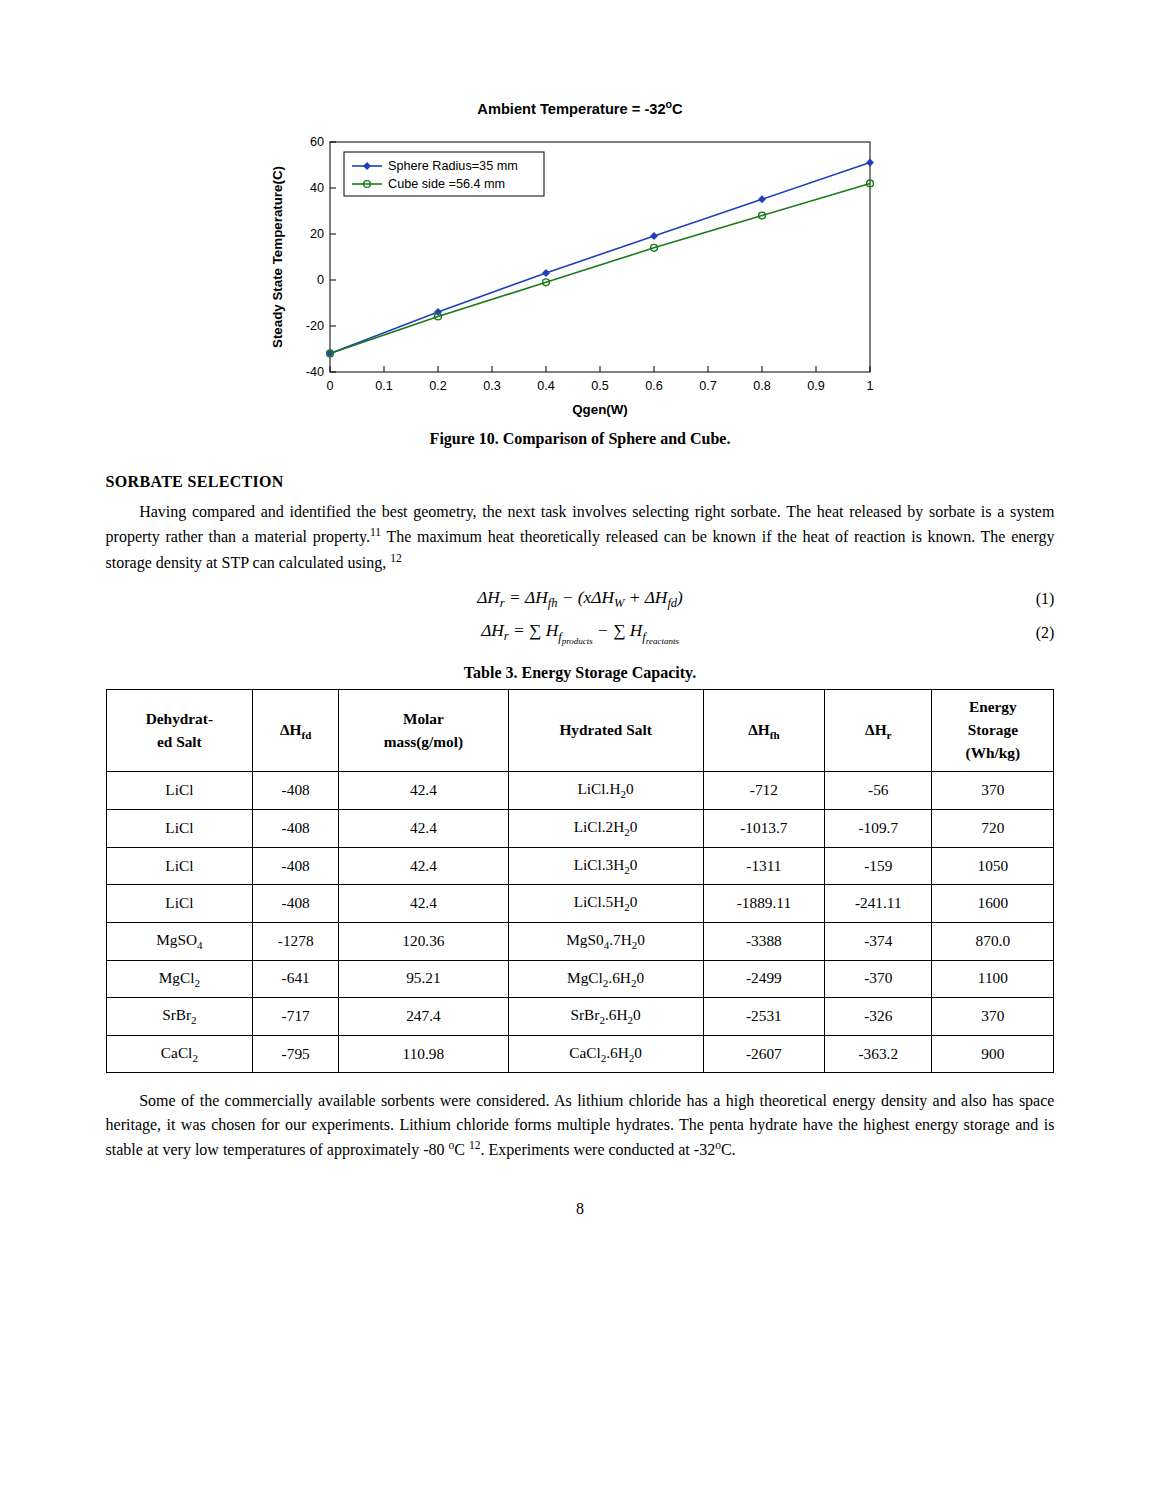Ambient Temperature = -32oC
60 40 20 0 -20 -40 0 0.1 0.2 0.3 0.4 0.5 0.6 0.7 0.8 0.9 1 Qgen(W) Steady State Temperature(C) Sphere Radius=35 mm Cube side =56.4 mm
Figure 10. Comparison of Sphere and Cube.
SORBATE SELECTION
Having compared and identified the best geometry, the next task involves selecting right sorbate. The heat released by sorbate is a system property rather than a material property.11 The maximum heat theoretically released can be known if the heat of reaction is known. The energy storage density at STP can calculated using, 12
ΔHr = ΔHfh − (xΔHW + ΔHfd) (1)
ΔHr = ∑ Hfproducts − ∑ Hfreactants (2)
Table 3. Energy Storage Capacity.
| Dehydrat- ed Salt | ΔH fd | Molar mass(g/mol) | Hydrated Salt | ΔH fh | ΔH r | Energy Storage (Wh/kg) |
| --- | --- | --- | --- | --- | --- | --- |
| LiCl | -408 | 42.4 | LiCl.H 2 0 | -712 | -56 | 370 |
| LiCl | -408 | 42.4 | LiCl.2H 2 0 | -1013.7 | -109.7 | 720 |
| LiCl | -408 | 42.4 | LiCl.3H 2 0 | -1311 | -159 | 1050 |
| LiCl | -408 | 42.4 | LiCl.5H 2 0 | -1889.11 | -241.11 | 1600 |
| MgSO 4 | -1278 | 120.36 | MgS0 4 .7H 2 0 | -3388 | -374 | 870.0 |
| MgCl 2 | -641 | 95.21 | MgCl 2 .6H 2 0 | -2499 | -370 | 1100 |
| SrBr 2 | -717 | 247.4 | SrBr 2 .6H 2 0 | -2531 | -326 | 370 |
| CaCl 2 | -795 | 110.98 | CaCl 2 .6H 2 0 | -2607 | -363.2 | 900 |
Some of the commercially available sorbents were considered. As lithium chloride has a high theoretical energy density and also has space heritage, it was chosen for our experiments. Lithium chloride forms multiple hydrates. The penta hydrate have the highest energy storage and is stable at very low temperatures of approximately -80 oC 12. Experiments were conducted at -32oC.
8